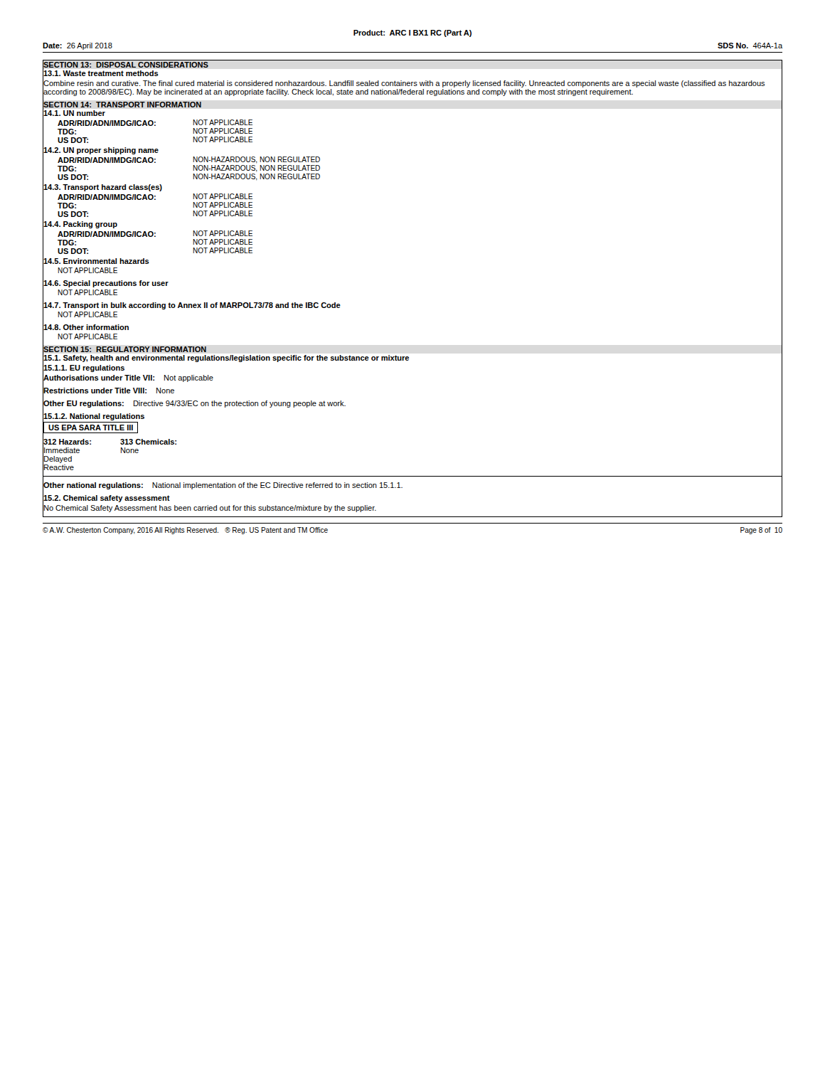Product: ARC I BX1 RC (Part A)
Date: 26 April 2018
SDS No. 464A-1a
| SECTION 13: DISPOSAL CONSIDERATIONS |
| 13.1. Waste treatment methods Combine resin and curative. The final cured material is considered nonhazardous. Landfill sealed containers with a properly licensed facility. Unreacted components are a special waste (classified as hazardous according to 2008/98/EC). May be incinerated at an appropriate facility. Check local, state and national/federal regulations and comply with the most stringent requirement. |
| SECTION 14: TRANSPORT INFORMATION |
| 14.1. UN number / ADR/RID/ADN/IMDG/ICAO: / NOT APPLICABLE / / TDG: / NOT APPLICABLE / / US DOT: / NOT APPLICABLE / 14.2. UN proper shipping name / ADR/RID/ADN/IMDG/ICAO: / NON-HAZARDOUS, NON REGULATED / / TDG: / NON-HAZARDOUS, NON REGULATED / / US DOT: / NON-HAZARDOUS, NON REGULATED / 14.3. Transport hazard class(es) / ADR/RID/ADN/IMDG/ICAO: / NOT APPLICABLE / / TDG: / NOT APPLICABLE / / US DOT: / NOT APPLICABLE / 14.4. Packing group / ADR/RID/ADN/IMDG/ICAO: / NOT APPLICABLE / / TDG: / NOT APPLICABLE / / US DOT: / NOT APPLICABLE / 14.5. Environmental hazards NOT APPLICABLE 14.6. Special precautions for user NOT APPLICABLE 14.7. Transport in bulk according to Annex II of MARPOL73/78 and the IBC Code NOT APPLICABLE 14.8. Other information NOT APPLICABLE |
| SECTION 15: REGULATORY INFORMATION |
| 15.1. Safety, health and environmental regulations/legislation specific for the substance or mixture 15.1.1. EU regulations Authorisations under Title VII: Not applicable Restrictions under Title VIII: None Other EU regulations: Directive 94/33/EC on the protection of young people at work. 15.1.2. National regulations US EPA SARA TITLE III / 312 Hazards: / 313 Chemicals: / / Immediate Delayed Reactive / None / Other national regulations: National implementation of the EC Directive referred to in section 15.1.1. 15.2. Chemical safety assessment No Chemical Safety Assessment has been carried out for this substance/mixture by the supplier. |
© A.W. Chesterton Company, 2016 All Rights Reserved. ® Reg. US Patent and TM Office
Page 8 of 10